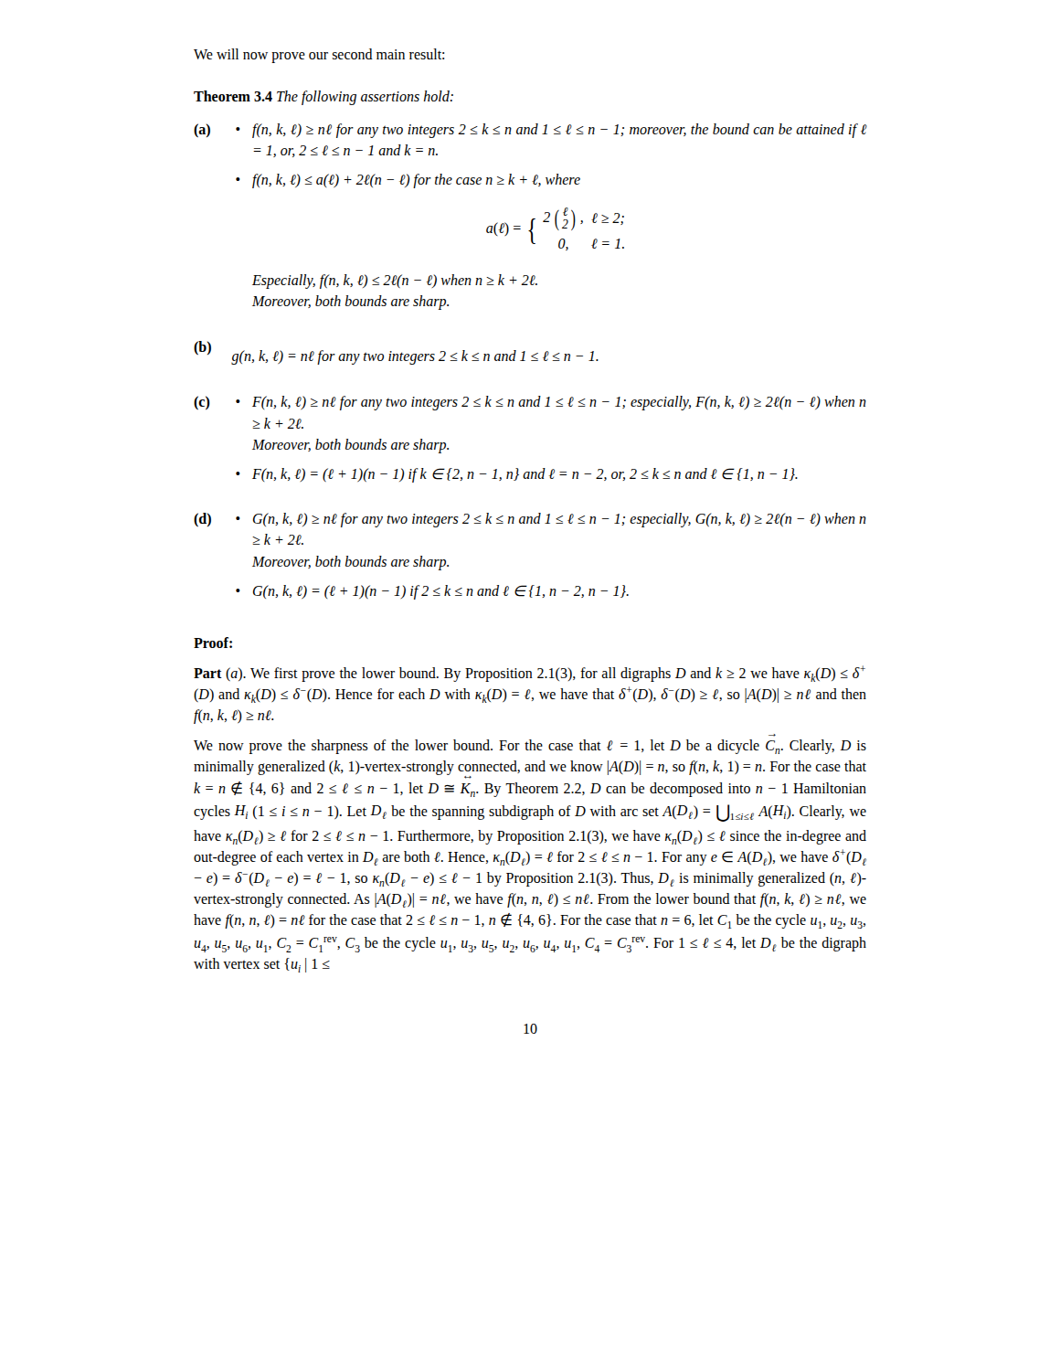We will now prove our second main result:
Theorem 3.4 The following assertions hold:
(a)
f(n, k, ℓ) ≥ nℓ for any two integers 2 ≤ k ≤ n and 1 ≤ ℓ ≤ n − 1; moreover, the bound can be attained if ℓ = 1, or, 2 ≤ ℓ ≤ n − 1 and k = n.
f(n, k, ℓ) ≤ a(ℓ) + 2ℓ(n − ℓ) for the case n ≥ k + ℓ, where
a(ℓ) = {
| 2 ( ℓ 2 ) , | ℓ ≥ 2; |
| 0, | ℓ = 1. |
Especially, f(n, k, ℓ) ≤ 2ℓ(n − ℓ) when n ≥ k + 2ℓ.
Moreover, both bounds are sharp.
(b)
g(n, k, ℓ) = nℓ for any two integers 2 ≤ k ≤ n and 1 ≤ ℓ ≤ n − 1.
(c)
F(n, k, ℓ) ≥ nℓ for any two integers 2 ≤ k ≤ n and 1 ≤ ℓ ≤ n − 1; especially, F(n, k, ℓ) ≥ 2ℓ(n − ℓ) when n ≥ k + 2ℓ.
Moreover, both bounds are sharp.
F(n, k, ℓ) = (ℓ + 1)(n − 1) if k ∈ {2, n − 1, n} and ℓ = n − 2, or, 2 ≤ k ≤ n and ℓ ∈ {1, n − 1}.
(d)
G(n, k, ℓ) ≥ nℓ for any two integers 2 ≤ k ≤ n and 1 ≤ ℓ ≤ n − 1; especially, G(n, k, ℓ) ≥ 2ℓ(n − ℓ) when n ≥ k + 2ℓ.
Moreover, both bounds are sharp.
G(n, k, ℓ) = (ℓ + 1)(n − 1) if 2 ≤ k ≤ n and ℓ ∈ {1, n − 2, n − 1}.
Proof:
Part (a). We first prove the lower bound. By Proposition 2.1(3), for all digraphs D and k ≥ 2 we have κk(D) ≤ δ+(D) and κk(D) ≤ δ−(D). Hence for each D with κk(D) = ℓ, we have that δ+(D), δ−(D) ≥ ℓ, so |A(D)| ≥ nℓ and then f(n, k, ℓ) ≥ nℓ.
We now prove the sharpness of the lower bound. For the case that ℓ = 1, let D be a dicycle Cn. Clearly, D is minimally generalized (k, 1)-vertex-strongly connected, and we know |A(D)| = n, so f(n, k, 1) = n. For the case that k = n ∉ {4, 6} and 2 ≤ ℓ ≤ n − 1, let D ≅ Kn. By Theorem 2.2, D can be decomposed into n − 1 Hamiltonian cycles Hi (1 ≤ i ≤ n − 1). Let Dℓ be the spanning subdigraph of D with arc set A(Dℓ) = ⋃1≤i≤ℓ A(Hi). Clearly, we have κn(Dℓ) ≥ ℓ for 2 ≤ ℓ ≤ n − 1. Furthermore, by Proposition 2.1(3), we have κn(Dℓ) ≤ ℓ since the in-degree and out-degree of each vertex in Dℓ are both ℓ. Hence, κn(Dℓ) = ℓ for 2 ≤ ℓ ≤ n − 1. For any e ∈ A(Dℓ), we have δ+(Dℓ − e) = δ−(Dℓ − e) = ℓ − 1, so κn(Dℓ − e) ≤ ℓ − 1 by Proposition 2.1(3). Thus, Dℓ is minimally generalized (n, ℓ)-vertex-strongly connected. As |A(Dℓ)| = nℓ, we have f(n, n, ℓ) ≤ nℓ. From the lower bound that f(n, k, ℓ) ≥ nℓ, we have f(n, n, ℓ) = nℓ for the case that 2 ≤ ℓ ≤ n − 1, n ∉ {4, 6}. For the case that n = 6, let C1 be the cycle u1, u2, u3, u4, u5, u6, u1, C2 = C1rev, C3 be the cycle u1, u3, u5, u2, u6, u4, u1, C4 = C3rev. For 1 ≤ ℓ ≤ 4, let Dℓ be the digraph with vertex set {ui | 1 ≤
10